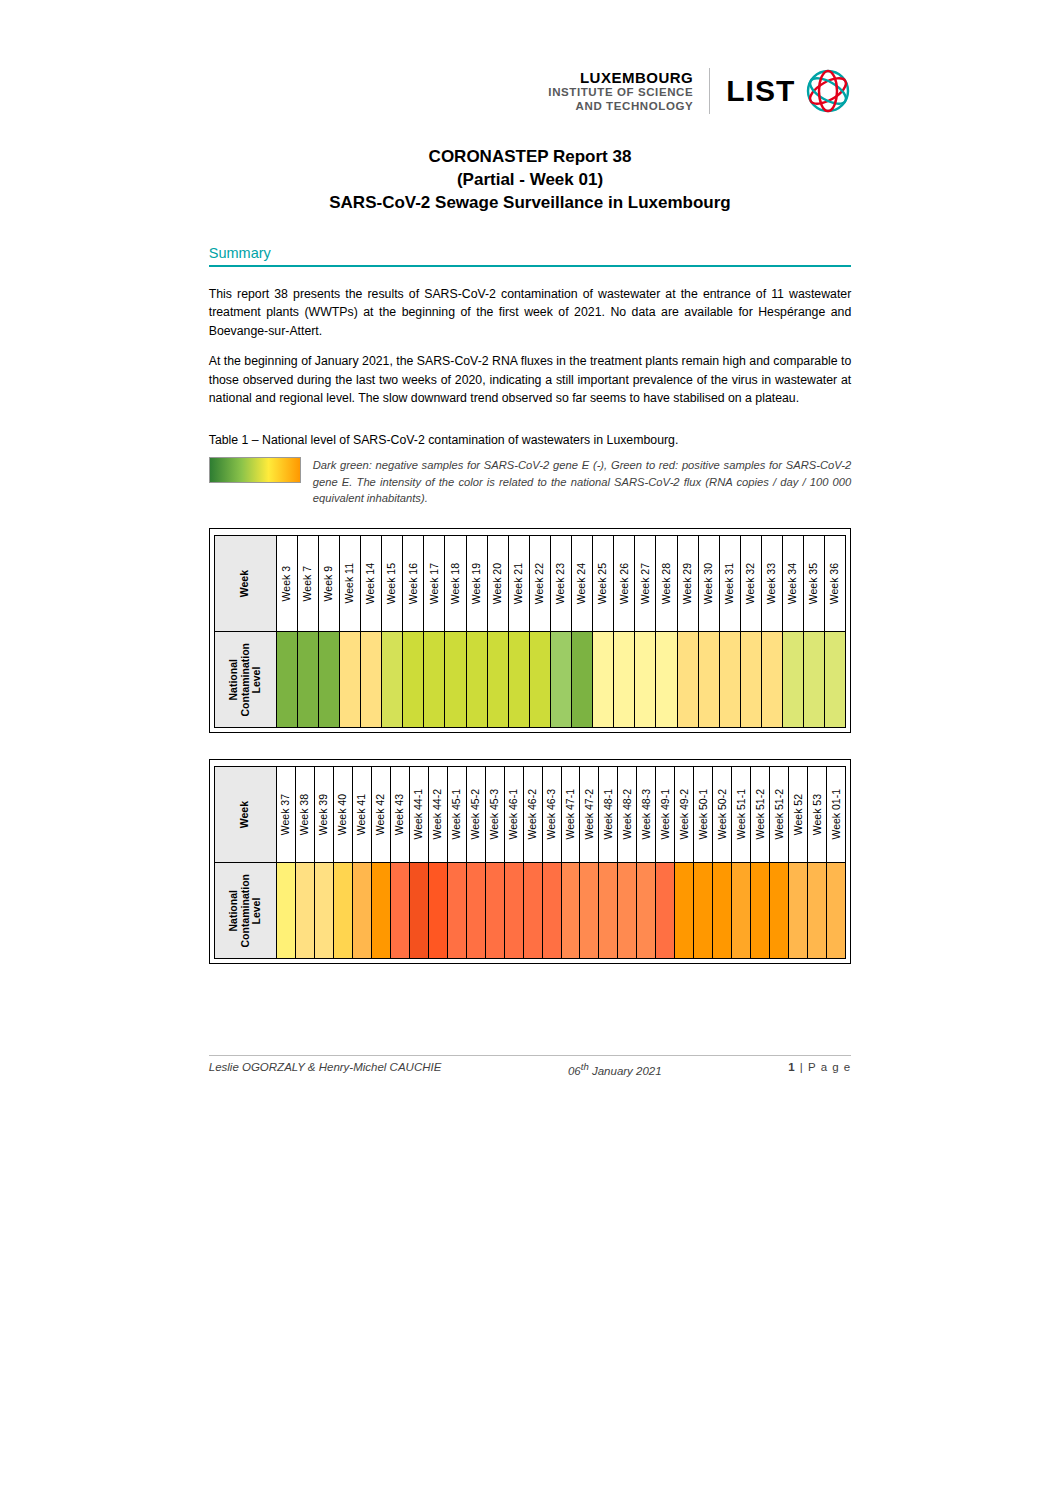LUXEMBOURG
INSTITUTE OF SCIENCE
AND TECHNOLOGY
LIST
CORONASTEP Report 38
(Partial - Week 01)
SARS-CoV-2 Sewage Surveillance in Luxembourg
Summary
This report 38 presents the results of SARS-CoV-2 contamination of wastewater at the entrance of 11 wastewater treatment plants (WWTPs) at the beginning of the first week of 2021. No data are available for Hespérange and Boevange-sur-Attert.
At the beginning of January 2021, the SARS-CoV-2 RNA fluxes in the treatment plants remain high and comparable to those observed during the last two weeks of 2020, indicating a still important prevalence of the virus in wastewater at national and regional level. The slow downward trend observed so far seems to have stabilised on a plateau.
Table 1 – National level of SARS-CoV-2 contamination of wastewaters in Luxembourg.
Dark green: negative samples for SARS-CoV-2 gene E (-), Green to red: positive samples for SARS-CoV-2 gene E. The intensity of the color is related to the national SARS-CoV-2 flux (RNA copies / day / 100 000 equivalent inhabitants).
| Week | Week 3 | Week 7 | Week 9 | Week 11 | Week 14 | Week 15 | Week 16 | Week 17 | Week 18 | Week 19 | Week 20 | Week 21 | Week 22 | Week 23 | Week 24 | Week 25 | Week 26 | Week 27 | Week 28 | Week 29 | Week 30 | Week 31 | Week 32 | Week 33 | Week 34 | Week 35 | Week 36 |
| National Contamination Level | | | | | | | | | | | | | | | | | | | | | | | | | | | |
| Week | Week 37 | Week 38 | Week 39 | Week 40 | Week 41 | Week 42 | Week 43 | Week 44-1 | Week 44-2 | Week 45-1 | Week 45-2 | Week 45-3 | Week 46-1 | Week 46-2 | Week 46-3 | Week 47-1 | Week 47-2 | Week 48-1 | Week 48-2 | Week 48-3 | Week 49-1 | Week 49-2 | Week 50-1 | Week 50-2 | Week 51-1 | Week 51-2 | Week 51-2 | Week 52 | Week 53 | Week 01-1 |
| National Contamination Level | | | | | | | | | | | | | | | | | | | | | | | | | | | | | | |
Leslie OGORZALY & Henry-Michel CAUCHIE
06th January 2021
1 | P a g e